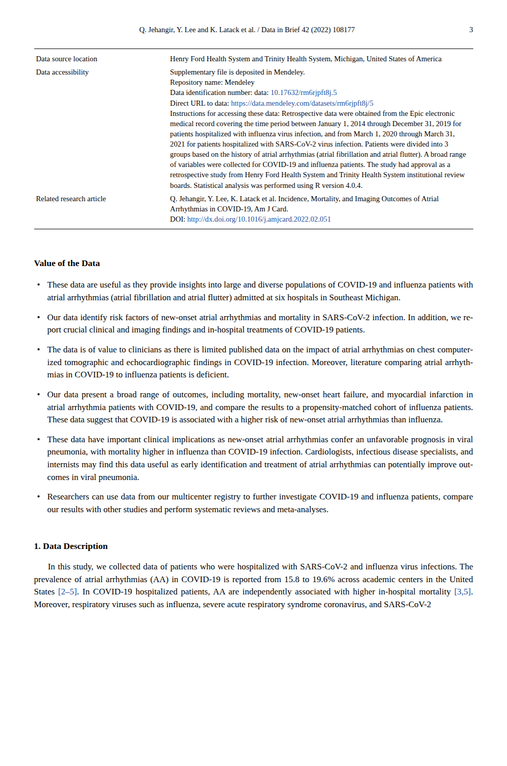Q. Jehangir, Y. Lee and K. Latack et al. / Data in Brief 42 (2022) 108177
3
| Data source location | Henry Ford Health System and Trinity Health System, Michigan, United States of America |
| Data accessibility | Supplementary file is deposited in Mendeley. Repository name: Mendeley Data identification number: data: 10.17632/rm6rjpft8j.5 Direct URL to data: https://data.mendeley.com/datasets/rm6rjpft8j/5 Instructions for accessing these data: Retrospective data were obtained from the Epic electronic medical record covering the time period between January 1, 2014 through December 31, 2019 for patients hospitalized with influenza virus infection, and from March 1, 2020 through March 31, 2021 for patients hospitalized with SARS-CoV-2 virus infection. Patients were divided into 3 groups based on the history of atrial arrhythmias (atrial fibrillation and atrial flutter). A broad range of variables were collected for COVID-19 and influenza patients. The study had approval as a retrospective study from Henry Ford Health System and Trinity Health System institutional review boards. Statistical analysis was performed using R version 4.0.4. |
| Related research article | Q. Jehangir, Y. Lee, K. Latack et al. Incidence, Mortality, and Imaging Outcomes of Atrial Arrhythmias in COVID-19, Am J Card. DOI: http://dx.doi.org/10.1016/j.amjcard.2022.02.051 |
Value of the Data
These data are useful as they provide insights into large and diverse populations of COVID-19 and influenza patients with atrial arrhythmias (atrial fibrillation and atrial flutter) admitted at six hospitals in Southeast Michigan.
Our data identify risk factors of new-onset atrial arrhythmias and mortality in SARS-CoV-2 infection. In addition, we report crucial clinical and imaging findings and in-hospital treatments of COVID-19 patients.
The data is of value to clinicians as there is limited published data on the impact of atrial arrhythmias on chest computerized tomographic and echocardiographic findings in COVID-19 infection. Moreover, literature comparing atrial arrhythmias in COVID-19 to influenza patients is deficient.
Our data present a broad range of outcomes, including mortality, new-onset heart failure, and myocardial infarction in atrial arrhythmia patients with COVID-19, and compare the results to a propensity-matched cohort of influenza patients. These data suggest that COVID-19 is associated with a higher risk of new-onset atrial arrhythmias than influenza.
These data have important clinical implications as new-onset atrial arrhythmias confer an unfavorable prognosis in viral pneumonia, with mortality higher in influenza than COVID-19 infection. Cardiologists, infectious disease specialists, and internists may find this data useful as early identification and treatment of atrial arrhythmias can potentially improve outcomes in viral pneumonia.
Researchers can use data from our multicenter registry to further investigate COVID-19 and influenza patients, compare our results with other studies and perform systematic reviews and meta-analyses.
1. Data Description
In this study, we collected data of patients who were hospitalized with SARS-CoV-2 and influenza virus infections. The prevalence of atrial arrhythmias (AA) in COVID-19 is reported from 15.8 to 19.6% across academic centers in the United States [2–5]. In COVID-19 hospitalized patients, AA are independently associated with higher in-hospital mortality [3,5]. Moreover, respiratory viruses such as influenza, severe acute respiratory syndrome coronavirus, and SARS-CoV-2